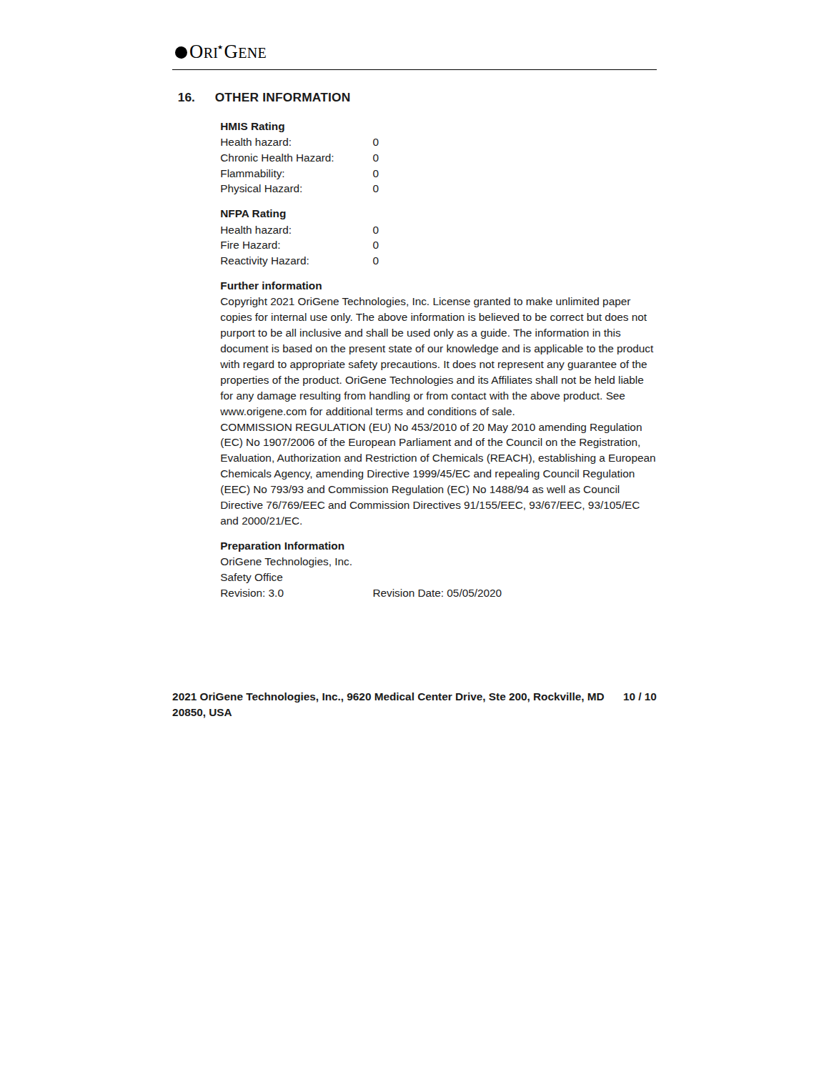ORI★GENE
16.
OTHER INFORMATION
HMIS Rating
Health hazard: 0
Chronic Health Hazard: 0
Flammability: 0
Physical Hazard: 0
NFPA Rating
Health hazard: 0
Fire Hazard: 0
Reactivity Hazard: 0
Further information
Copyright 2021 OriGene Technologies, Inc. License granted to make unlimited paper copies for internal use only. The above information is believed to be correct but does not purport to be all inclusive and shall be used only as a guide. The information in this document is based on the present state of our knowledge and is applicable to the product with regard to appropriate safety precautions. It does not represent any guarantee of the properties of the product. OriGene Technologies and its Affiliates shall not be held liable for any damage resulting from handling or from contact with the above product. See www.origene.com for additional terms and conditions of sale.
COMMISSION REGULATION (EU) No 453/2010 of 20 May 2010 amending Regulation (EC) No 1907/2006 of the European Parliament and of the Council on the Registration, Evaluation, Authorization and Restriction of Chemicals (REACH), establishing a European Chemicals Agency, amending Directive 1999/45/EC and repealing Council Regulation (EEC) No 793/93 and Commission Regulation (EC) No 1488/94 as well as Council Directive 76/769/EEC and Commission Directives 91/155/EEC, 93/67/EEC, 93/105/EC and 2000/21/EC.
Preparation Information
OriGene Technologies, Inc.
Safety Office
Revision: 3.0 Revision Date: 05/05/2020
2021 OriGene Technologies, Inc., 9620 Medical Center Drive, Ste 200, Rockville, MD 20850, USA
10 / 10